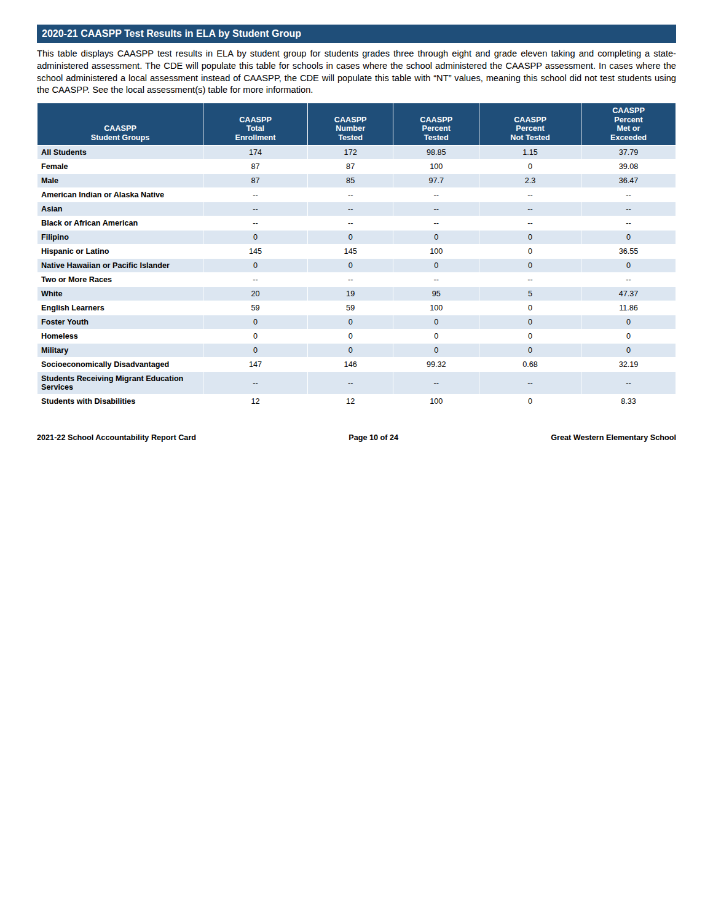2020-21 CAASPP Test Results in ELA by Student Group
This table displays CAASPP test results in ELA by student group for students grades three through eight and grade eleven taking and completing a state-administered assessment. The CDE will populate this table for schools in cases where the school administered the CAASPP assessment. In cases where the school administered a local assessment instead of CAASPP, the CDE will populate this table with “NT” values, meaning this school did not test students using the CAASPP. See the local assessment(s) table for more information.
| CAASPP Student Groups | CAASPP Total Enrollment | CAASPP Number Tested | CAASPP Percent Tested | CAASPP Percent Not Tested | CAASPP Percent Met or Exceeded |
| --- | --- | --- | --- | --- | --- |
| All Students | 174 | 172 | 98.85 | 1.15 | 37.79 |
| Female | 87 | 87 | 100 | 0 | 39.08 |
| Male | 87 | 85 | 97.7 | 2.3 | 36.47 |
| American Indian or Alaska Native | -- | -- | -- | -- | -- |
| Asian | -- | -- | -- | -- | -- |
| Black or African American | -- | -- | -- | -- | -- |
| Filipino | 0 | 0 | 0 | 0 | 0 |
| Hispanic or Latino | 145 | 145 | 100 | 0 | 36.55 |
| Native Hawaiian or Pacific Islander | 0 | 0 | 0 | 0 | 0 |
| Two or More Races | -- | -- | -- | -- | -- |
| White | 20 | 19 | 95 | 5 | 47.37 |
| English Learners | 59 | 59 | 100 | 0 | 11.86 |
| Foster Youth | 0 | 0 | 0 | 0 | 0 |
| Homeless | 0 | 0 | 0 | 0 | 0 |
| Military | 0 | 0 | 0 | 0 | 0 |
| Socioeconomically Disadvantaged | 147 | 146 | 99.32 | 0.68 | 32.19 |
| Students Receiving Migrant Education Services | -- | -- | -- | -- | -- |
| Students with Disabilities | 12 | 12 | 100 | 0 | 8.33 |
2021-22 School Accountability Report Card Page 10 of 24 Great Western Elementary School